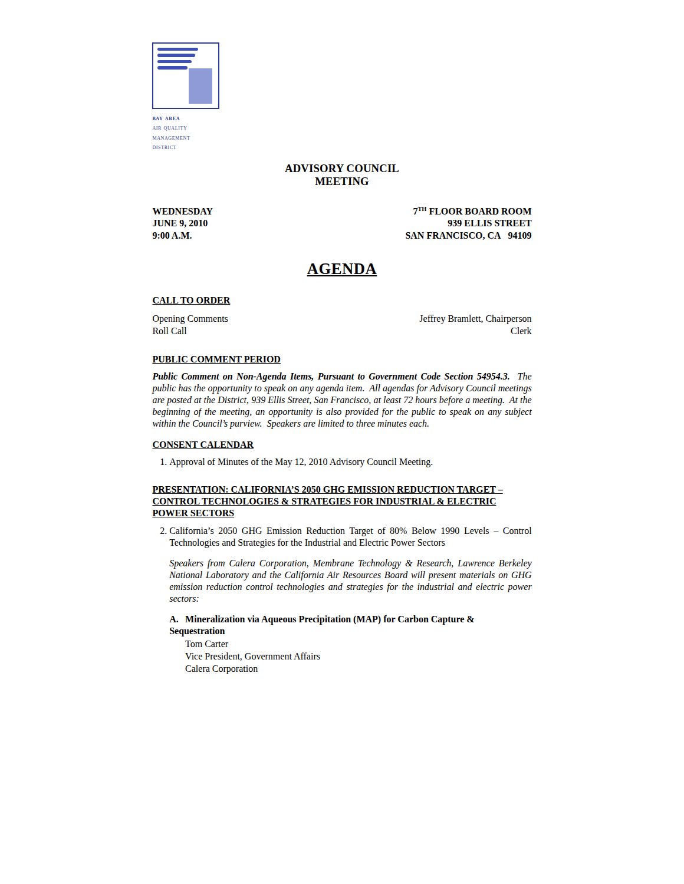Bay Area
Air Quality
Management
District
ADVISORY COUNCIL MEETING
| WEDNESDAY | 7 TH FLOOR BOARD ROOM |
| JUNE 9, 2010 | 939 ELLIS STREET |
| 9:00 A.M. | SAN FRANCISCO, CA 94109 |
AGENDA
CALL TO ORDER
| Opening Comments | Jeffrey Bramlett, Chairperson |
| Roll Call | Clerk |
PUBLIC COMMENT PERIOD
Public Comment on Non-Agenda Items, Pursuant to Government Code Section 54954.3. The public has the opportunity to speak on any agenda item. All agendas for Advisory Council meetings are posted at the District, 939 Ellis Street, San Francisco, at least 72 hours before a meeting. At the beginning of the meeting, an opportunity is also provided for the public to speak on any subject within the Council’s purview. Speakers are limited to three minutes each.
CONSENT CALENDAR
Approval of Minutes of the May 12, 2010 Advisory Council Meeting.
PRESENTATION: CALIFORNIA’S 2050 GHG EMISSION REDUCTION TARGET – CONTROL TECHNOLOGIES & STRATEGIES FOR INDUSTRIAL & ELECTRIC POWER SECTORS
California’s 2050 GHG Emission Reduction Target of 80% Below 1990 Levels – Control Technologies and Strategies for the Industrial and Electric Power Sectors
Speakers from Calera Corporation, Membrane Technology & Research, Lawrence Berkeley National Laboratory and the California Air Resources Board will present materials on GHG emission reduction control technologies and strategies for the industrial and electric power sectors:
A. Mineralization via Aqueous Precipitation (MAP) for Carbon Capture & Sequestration
Tom Carter
Vice President, Government Affairs
Calera Corporation